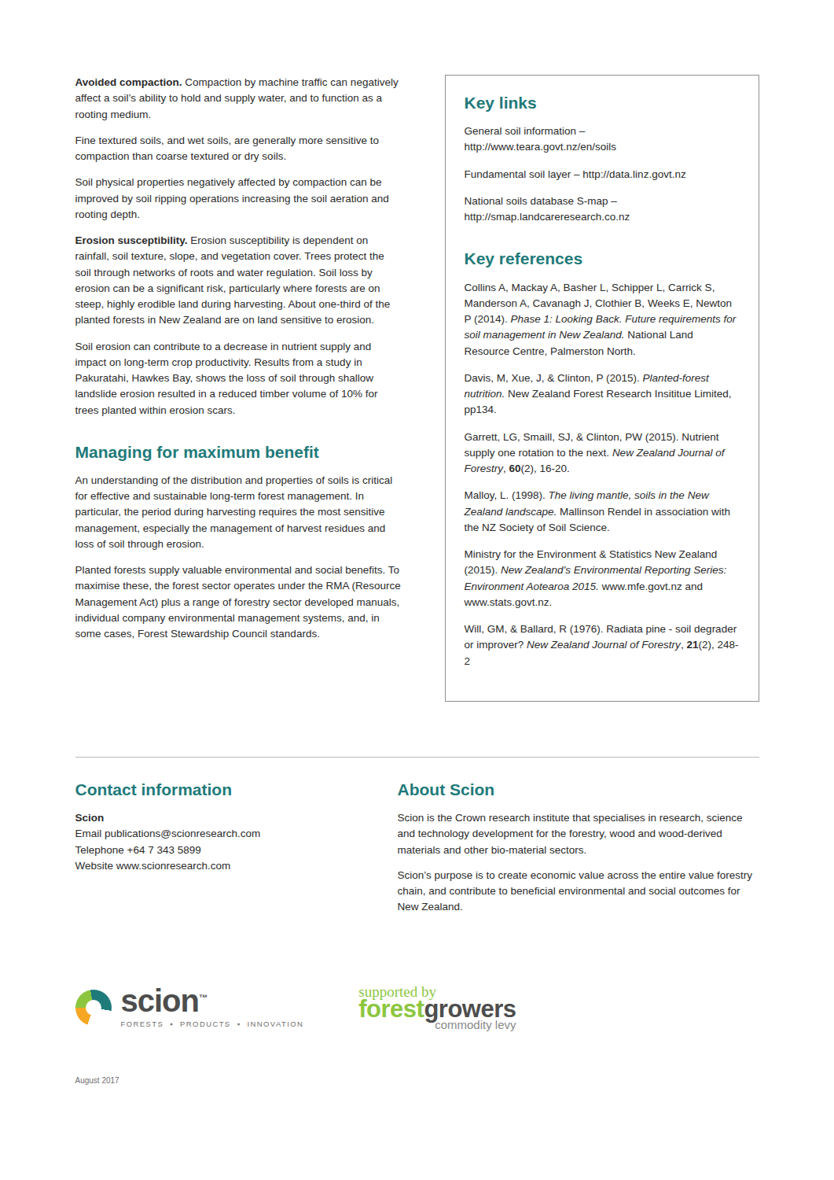Avoided compaction. Compaction by machine traffic can negatively affect a soil’s ability to hold and supply water, and to function as a rooting medium.
Fine textured soils, and wet soils, are generally more sensitive to compaction than coarse textured or dry soils.
Soil physical properties negatively affected by compaction can be improved by soil ripping operations increasing the soil aeration and rooting depth.
Erosion susceptibility. Erosion susceptibility is dependent on rainfall, soil texture, slope, and vegetation cover. Trees protect the soil through networks of roots and water regulation. Soil loss by erosion can be a significant risk, particularly where forests are on steep, highly erodible land during harvesting. About one-third of the planted forests in New Zealand are on land sensitive to erosion.
Soil erosion can contribute to a decrease in nutrient supply and impact on long-term crop productivity. Results from a study in Pakuratahi, Hawkes Bay, shows the loss of soil through shallow landslide erosion resulted in a reduced timber volume of 10% for trees planted within erosion scars.
Managing for maximum benefit
An understanding of the distribution and properties of soils is critical for effective and sustainable long-term forest management. In particular, the period during harvesting requires the most sensitive management, especially the management of harvest residues and loss of soil through erosion.
Planted forests supply valuable environmental and social benefits. To maximise these, the forest sector operates under the RMA (Resource Management Act) plus a range of forestry sector developed manuals, individual company environmental management systems, and, in some cases, Forest Stewardship Council standards.
Key links
General soil information – http://www.teara.govt.nz/en/soils
Fundamental soil layer – http://data.linz.govt.nz
National soils database S-map – http://smap.landcareresearch.co.nz
Key references
Collins A, Mackay A, Basher L, Schipper L, Carrick S, Manderson A, Cavanagh J, Clothier B, Weeks E, Newton P (2014). Phase 1: Looking Back. Future requirements for soil management in New Zealand. National Land Resource Centre, Palmerston North.
Davis, M, Xue, J, & Clinton, P (2015). Planted-forest nutrition. New Zealand Forest Research Insititue Limited, pp134.
Garrett, LG, Smaill, SJ, & Clinton, PW (2015). Nutrient supply one rotation to the next. New Zealand Journal of Forestry, 60(2), 16-20.
Malloy, L. (1998). The living mantle, soils in the New Zealand landscape. Mallinson Rendel in association with the NZ Society of Soil Science.
Ministry for the Environment & Statistics New Zealand (2015). New Zealand’s Environmental Reporting Series: Environment Aotearoa 2015. www.mfe.govt.nz and www.stats.govt.nz.
Will, GM, & Ballard, R (1976). Radiata pine - soil degrader or improver? New Zealand Journal of Forestry, 21(2), 248-2
Contact information
Scion
Email publications@scionresearch.com
Telephone +64 7 343 5899
Website www.scionresearch.com
About Scion
Scion is the Crown research institute that specialises in research, science and technology development for the forestry, wood and wood-derived materials and other bio-material sectors.
Scion’s purpose is to create economic value across the entire value forestry chain, and contribute to beneficial environmental and social outcomes for New Zealand.
scion™
FORESTS ▪ PRODUCTS ▪ INNOVATION
supported by
forestgrowers
commodity levy
August 2017